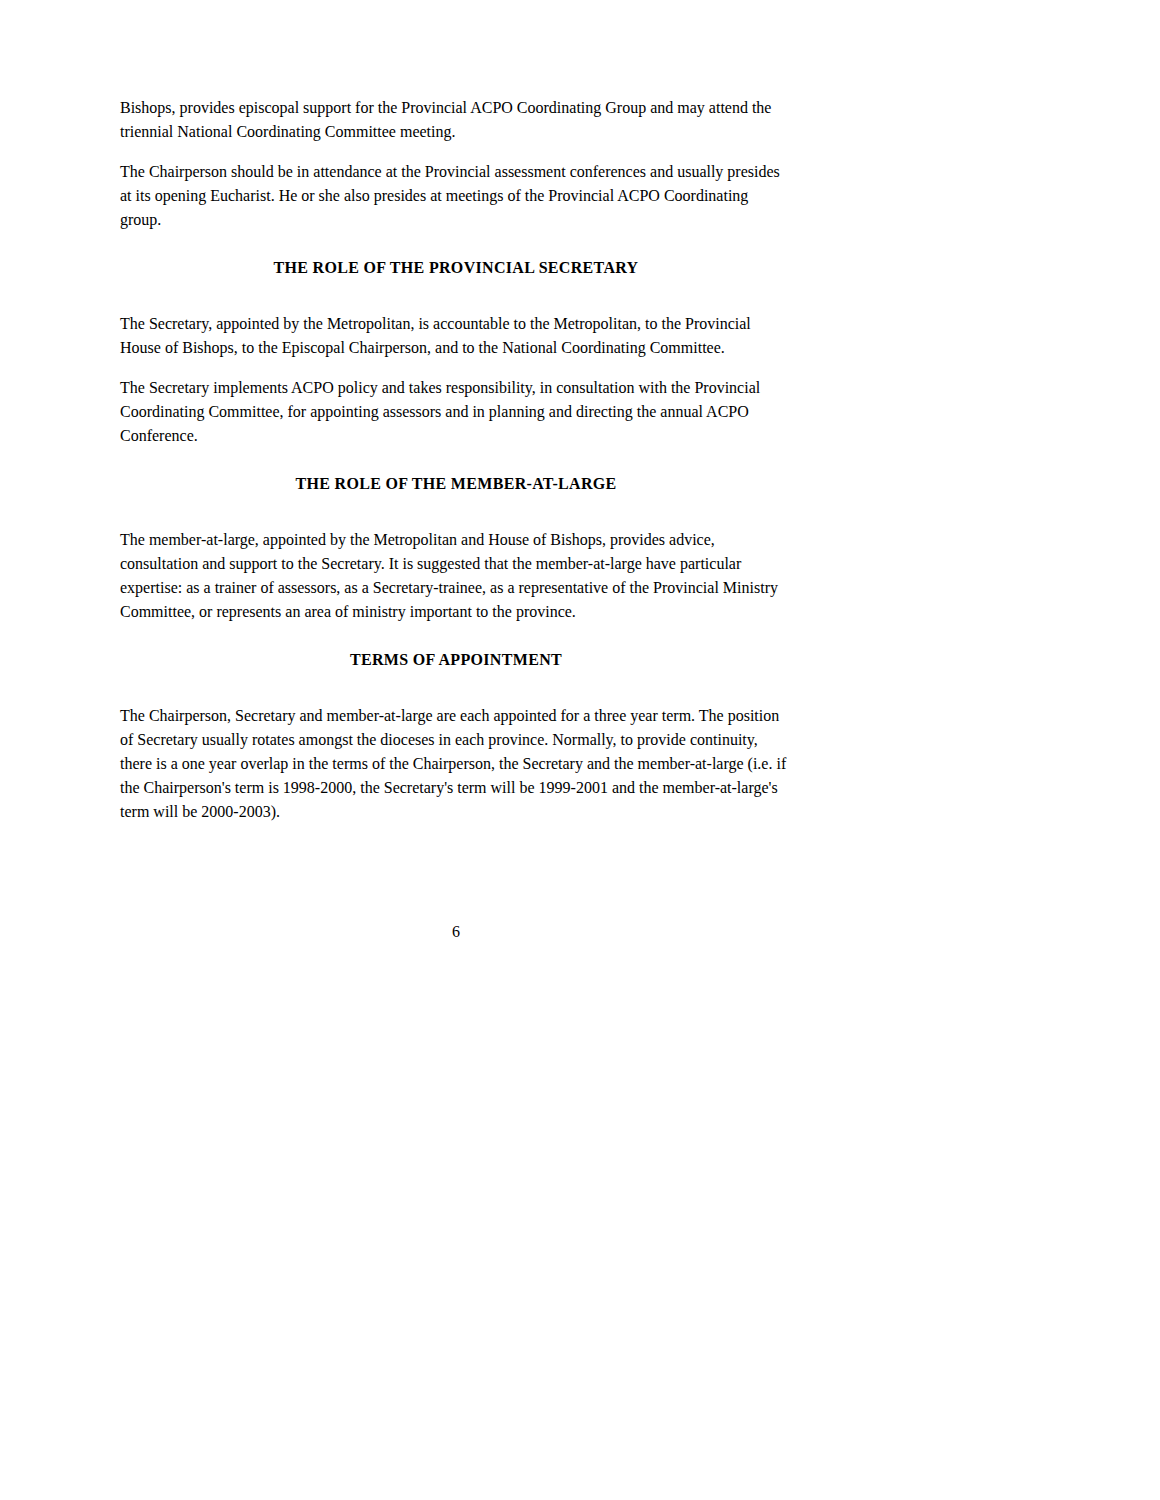Bishops, provides episcopal support for the Provincial ACPO Coordinating Group and may attend the triennial National Coordinating Committee meeting.
The Chairperson should be in attendance at the Provincial assessment conferences and usually presides at its opening Eucharist. He or she also presides at meetings of the Provincial ACPO Coordinating group.
THE ROLE OF THE PROVINCIAL SECRETARY
The Secretary, appointed by the Metropolitan, is accountable to the Metropolitan, to the Provincial House of Bishops, to the Episcopal Chairperson, and to the National Coordinating Committee.
The Secretary implements ACPO policy and takes responsibility, in consultation with the Provincial Coordinating Committee, for appointing assessors and in planning and directing the annual ACPO Conference.
THE ROLE OF THE MEMBER-AT-LARGE
The member-at-large, appointed by the Metropolitan and House of Bishops, provides advice, consultation and support to the Secretary. It is suggested that the member-at-large have particular expertise: as a trainer of assessors, as a Secretary-trainee, as a representative of the Provincial Ministry Committee, or represents an area of ministry important to the province.
TERMS OF APPOINTMENT
The Chairperson, Secretary and member-at-large are each appointed for a three year term. The position of Secretary usually rotates amongst the dioceses in each province. Normally, to provide continuity, there is a one year overlap in the terms of the Chairperson, the Secretary and the member-at-large (i.e. if the Chairperson's term is 1998-2000, the Secretary's term will be 1999-2001 and the member-at-large's term will be 2000-2003).
6